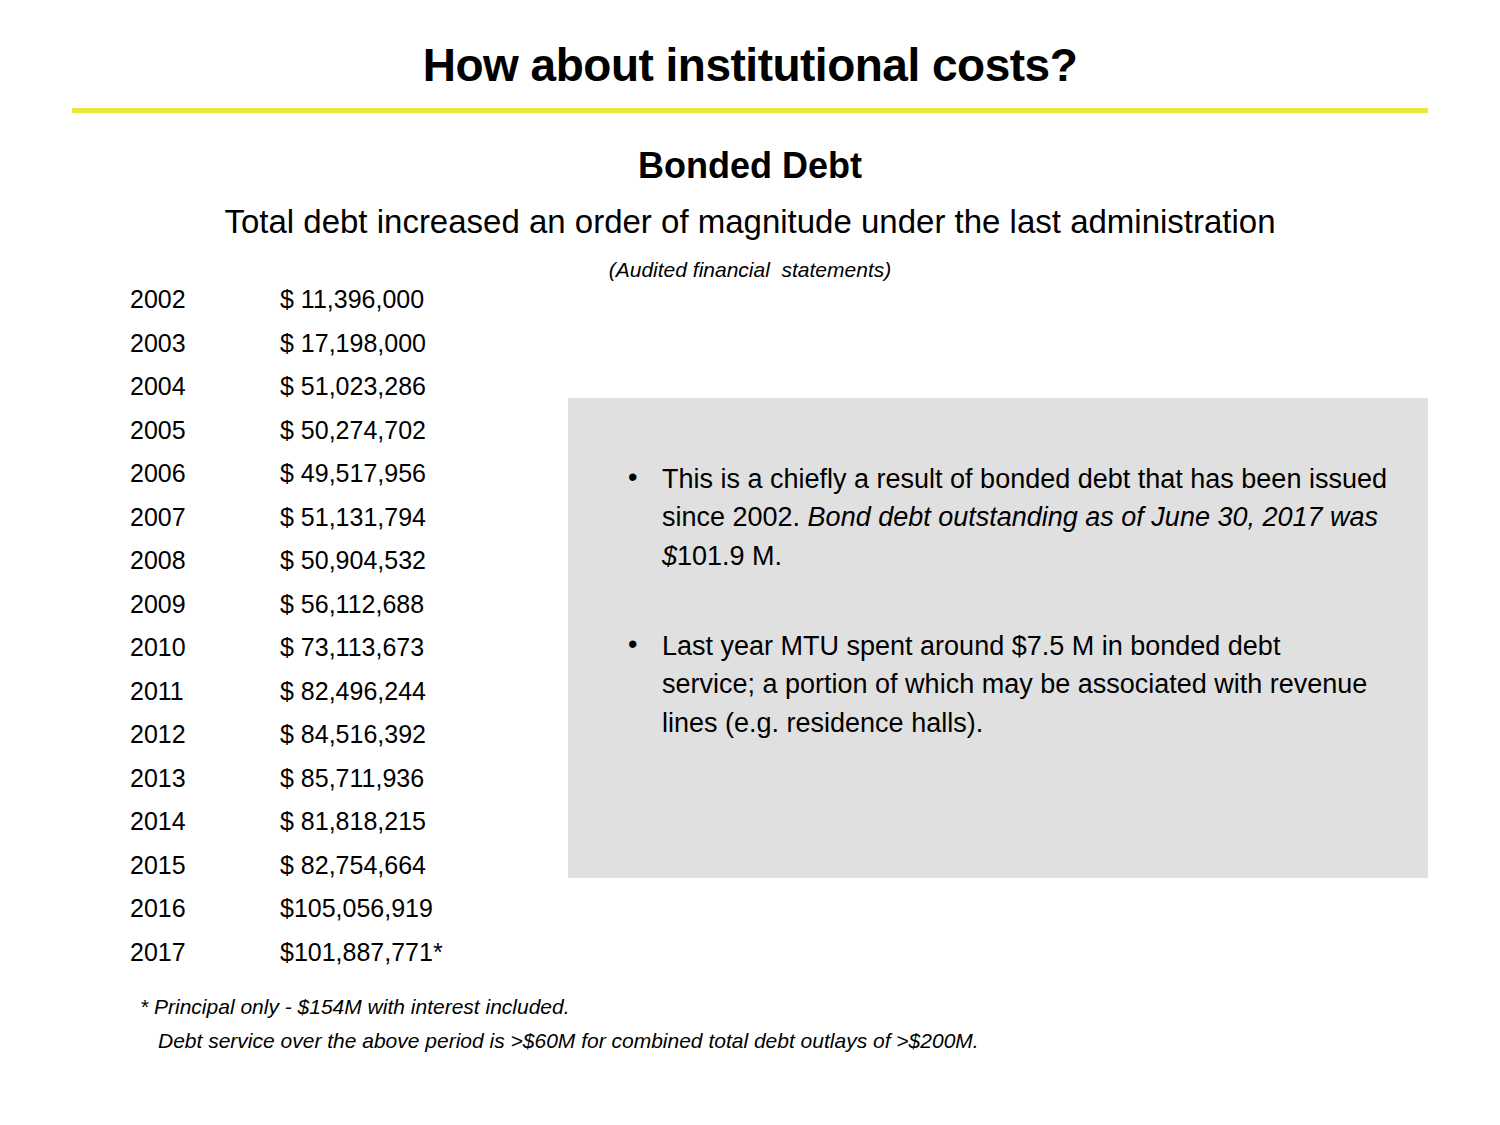How about institutional costs?
Bonded Debt
Total debt increased an order of magnitude under the last administration
(Audited financial statements)
| 2002 | $ 11,396,000 |
| 2003 | $ 17,198,000 |
| 2004 | $ 51,023,286 |
| 2005 | $ 50,274,702 |
| 2006 | $ 49,517,956 |
| 2007 | $ 51,131,794 |
| 2008 | $ 50,904,532 |
| 2009 | $ 56,112,688 |
| 2010 | $ 73,113,673 |
| 2011 | $ 82,496,244 |
| 2012 | $ 84,516,392 |
| 2013 | $ 85,711,936 |
| 2014 | $ 81,818,215 |
| 2015 | $ 82,754,664 |
| 2016 | $105,056,919 |
| 2017 | $101,887,771* |
This is a chiefly a result of bonded debt that has been issued since 2002. Bond debt outstanding as of June 30, 2017 was $101.9 M.
Last year MTU spent around $7.5 M in bonded debt service; a portion of which may be associated with revenue lines (e.g. residence halls).
* Principal only - $154M with interest included. Debt service over the above period is >$60M for combined total debt outlays of >$200M.